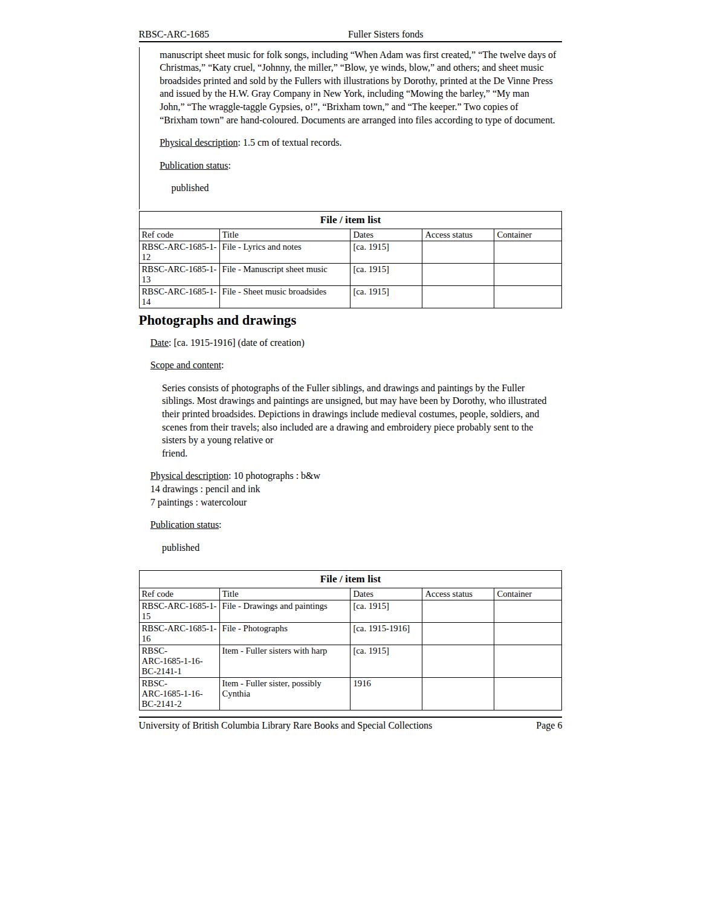RBSC-ARC-1685
Fuller Sisters fonds
manuscript sheet music for folk songs, including “When Adam was first created,” “The twelve days of Christmas,” “Katy cruel, “Johnny, the miller,” “Blow, ye winds, blow,” and others; and sheet music broadsides printed and sold by the Fullers with illustrations by Dorothy, printed at the De Vinne Press and issued by the H.W. Gray Company in New York, including “Mowing the barley,” “My man John,” “The wraggle-taggle Gypsies, o!”, “Brixham town,” and “The keeper.” Two copies of “Brixham town” are hand-coloured. Documents are arranged into files according to type of document.
Physical description: 1.5 cm of textual records.
Publication status:
published
File / item list
| Ref code | Title | Dates | Access status | Container |
| --- | --- | --- | --- | --- |
| RBSC-ARC-1685-1-12 | File - Lyrics and notes | [ca. 1915] | | |
| RBSC-ARC-1685-1-13 | File - Manuscript sheet music | [ca. 1915] | | |
| RBSC-ARC-1685-1-14 | File - Sheet music broadsides | [ca. 1915] | | |
Photographs and drawings
Date: [ca. 1915-1916] (date of creation)
Scope and content:
Series consists of photographs of the Fuller siblings, and drawings and paintings by the Fuller siblings. Most drawings and paintings are unsigned, but may have been by Dorothy, who illustrated their printed broadsides. Depictions in drawings include medieval costumes, people, soldiers, and scenes from their travels; also included are a drawing and embroidery piece probably sent to the sisters by a young relative or
friend.
Physical description: 10 photographs : b&w
14 drawings : pencil and ink
7 paintings : watercolour
Publication status:
published
File / item list
| Ref code | Title | Dates | Access status | Container |
| --- | --- | --- | --- | --- |
| RBSC-ARC-1685-1-15 | File - Drawings and paintings | [ca. 1915] | | |
| RBSC-ARC-1685-1-16 | File - Photographs | [ca. 1915-1916] | | |
| RBSC- ARC-1685-1-16- BC-2141-1 | Item - Fuller sisters with harp | [ca. 1915] | | |
| RBSC- ARC-1685-1-16- BC-2141-2 | Item - Fuller sister, possibly Cynthia | 1916 | | |
University of British Columbia Library Rare Books and Special Collections
Page 6